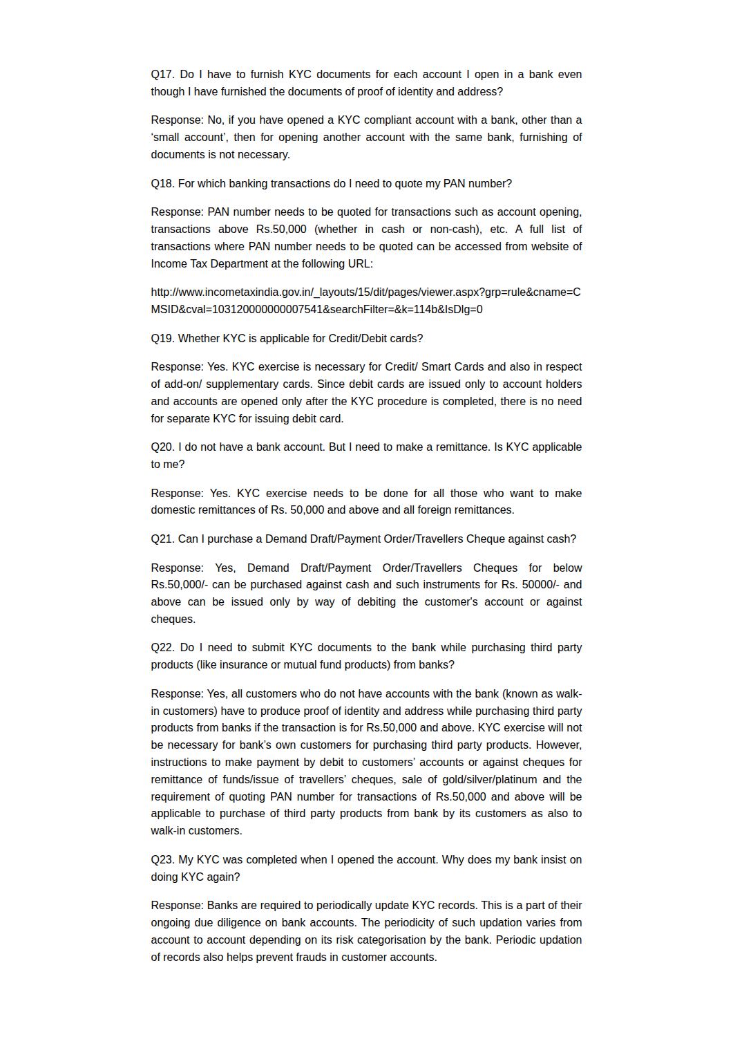Q17. Do I have to furnish KYC documents for each account I open in a bank even though I have furnished the documents of proof of identity and address?
Response: No, if you have opened a KYC compliant account with a bank, other than a ‘small account’, then for opening another account with the same bank, furnishing of documents is not necessary.
Q18. For which banking transactions do I need to quote my PAN number?
Response: PAN number needs to be quoted for transactions such as account opening, transactions above Rs.50,000 (whether in cash or non-cash), etc. A full list of transactions where PAN number needs to be quoted can be accessed from website of Income Tax Department at the following URL:
http://www.incometaxindia.gov.in/_layouts/15/dit/pages/viewer.aspx?grp=rule&cname=CMSID&cval=103120000000007541&searchFilter=&k=114b&IsDlg=0
Q19. Whether KYC is applicable for Credit/Debit cards?
Response: Yes. KYC exercise is necessary for Credit/ Smart Cards and also in respect of add-on/ supplementary cards. Since debit cards are issued only to account holders and accounts are opened only after the KYC procedure is completed, there is no need for separate KYC for issuing debit card.
Q20. I do not have a bank account. But I need to make a remittance. Is KYC applicable to me?
Response: Yes. KYC exercise needs to be done for all those who want to make domestic remittances of Rs. 50,000 and above and all foreign remittances.
Q21. Can I purchase a Demand Draft/Payment Order/Travellers Cheque against cash?
Response: Yes, Demand Draft/Payment Order/Travellers Cheques for below Rs.50,000/- can be purchased against cash and such instruments for Rs. 50000/- and above can be issued only by way of debiting the customer's account or against cheques.
Q22. Do I need to submit KYC documents to the bank while purchasing third party products (like insurance or mutual fund products) from banks?
Response: Yes, all customers who do not have accounts with the bank (known as walk-in customers) have to produce proof of identity and address while purchasing third party products from banks if the transaction is for Rs.50,000 and above. KYC exercise will not be necessary for bank’s own customers for purchasing third party products. However, instructions to make payment by debit to customers’ accounts or against cheques for remittance of funds/issue of travellers’ cheques, sale of gold/silver/platinum and the requirement of quoting PAN number for transactions of Rs.50,000 and above will be applicable to purchase of third party products from bank by its customers as also to walk-in customers.
Q23. My KYC was completed when I opened the account. Why does my bank insist on doing KYC again?
Response: Banks are required to periodically update KYC records. This is a part of their ongoing due diligence on bank accounts. The periodicity of such updation varies from account to account depending on its risk categorisation by the bank. Periodic updation of records also helps prevent frauds in customer accounts.